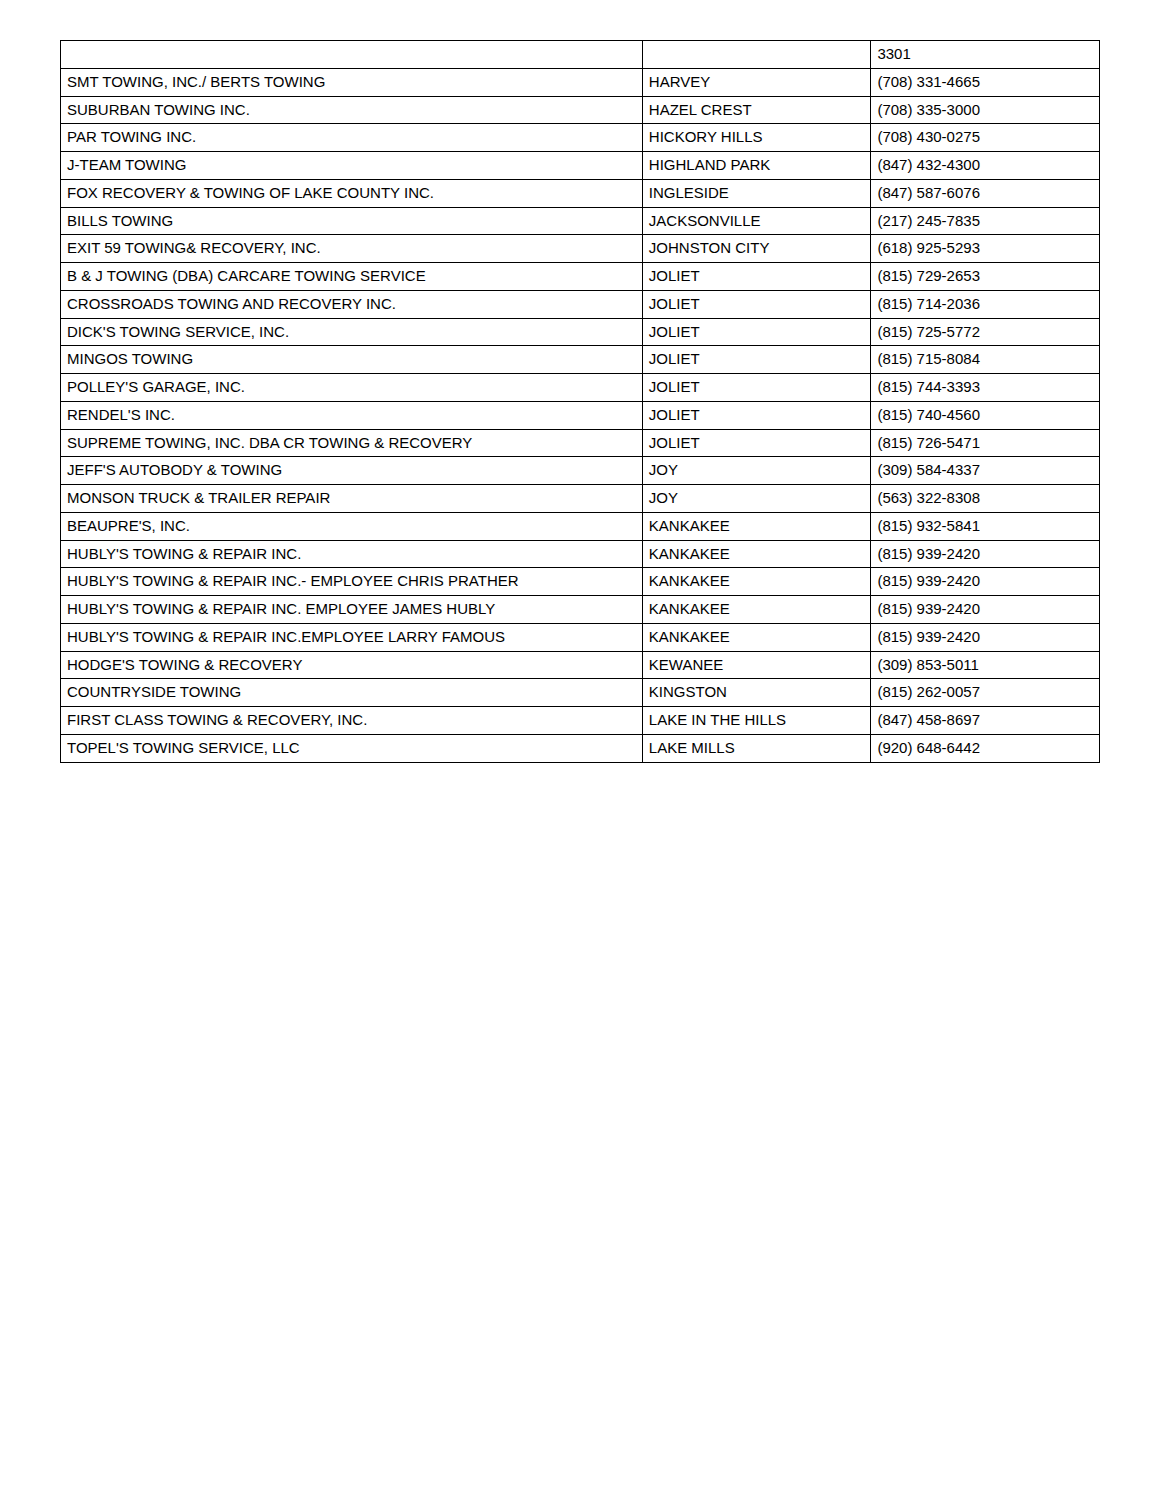| | | 3301 |
| SMT TOWING, INC./ BERTS TOWING | HARVEY | (708) 331-4665 |
| SUBURBAN TOWING INC. | HAZEL CREST | (708) 335-3000 |
| PAR TOWING INC. | HICKORY HILLS | (708) 430-0275 |
| J-TEAM TOWING | HIGHLAND PARK | (847) 432-4300 |
| FOX RECOVERY & TOWING OF LAKE COUNTY INC. | INGLESIDE | (847) 587-6076 |
| BILLS TOWING | JACKSONVILLE | (217) 245-7835 |
| EXIT 59 TOWING& RECOVERY, INC. | JOHNSTON CITY | (618) 925-5293 |
| B & J TOWING (DBA) CARCARE TOWING SERVICE | JOLIET | (815) 729-2653 |
| CROSSROADS TOWING AND RECOVERY INC. | JOLIET | (815) 714-2036 |
| DICK'S TOWING SERVICE, INC. | JOLIET | (815) 725-5772 |
| MINGOS TOWING | JOLIET | (815) 715-8084 |
| POLLEY'S GARAGE, INC. | JOLIET | (815) 744-3393 |
| RENDEL'S INC. | JOLIET | (815) 740-4560 |
| SUPREME TOWING, INC. DBA CR TOWING & RECOVERY | JOLIET | (815) 726-5471 |
| JEFF'S AUTOBODY & TOWING | JOY | (309) 584-4337 |
| MONSON TRUCK & TRAILER REPAIR | JOY | (563) 322-8308 |
| BEAUPRE'S, INC. | KANKAKEE | (815) 932-5841 |
| HUBLY'S TOWING & REPAIR INC. | KANKAKEE | (815) 939-2420 |
| HUBLY'S TOWING & REPAIR INC.- EMPLOYEE CHRIS PRATHER | KANKAKEE | (815) 939-2420 |
| HUBLY'S TOWING & REPAIR INC. EMPLOYEE JAMES HUBLY | KANKAKEE | (815) 939-2420 |
| HUBLY'S TOWING & REPAIR INC.EMPLOYEE LARRY FAMOUS | KANKAKEE | (815) 939-2420 |
| HODGE'S TOWING & RECOVERY | KEWANEE | (309) 853-5011 |
| COUNTRYSIDE TOWING | KINGSTON | (815) 262-0057 |
| FIRST CLASS TOWING & RECOVERY, INC. | LAKE IN THE HILLS | (847) 458-8697 |
| TOPEL'S TOWING SERVICE, LLC | LAKE MILLS | (920) 648-6442 |